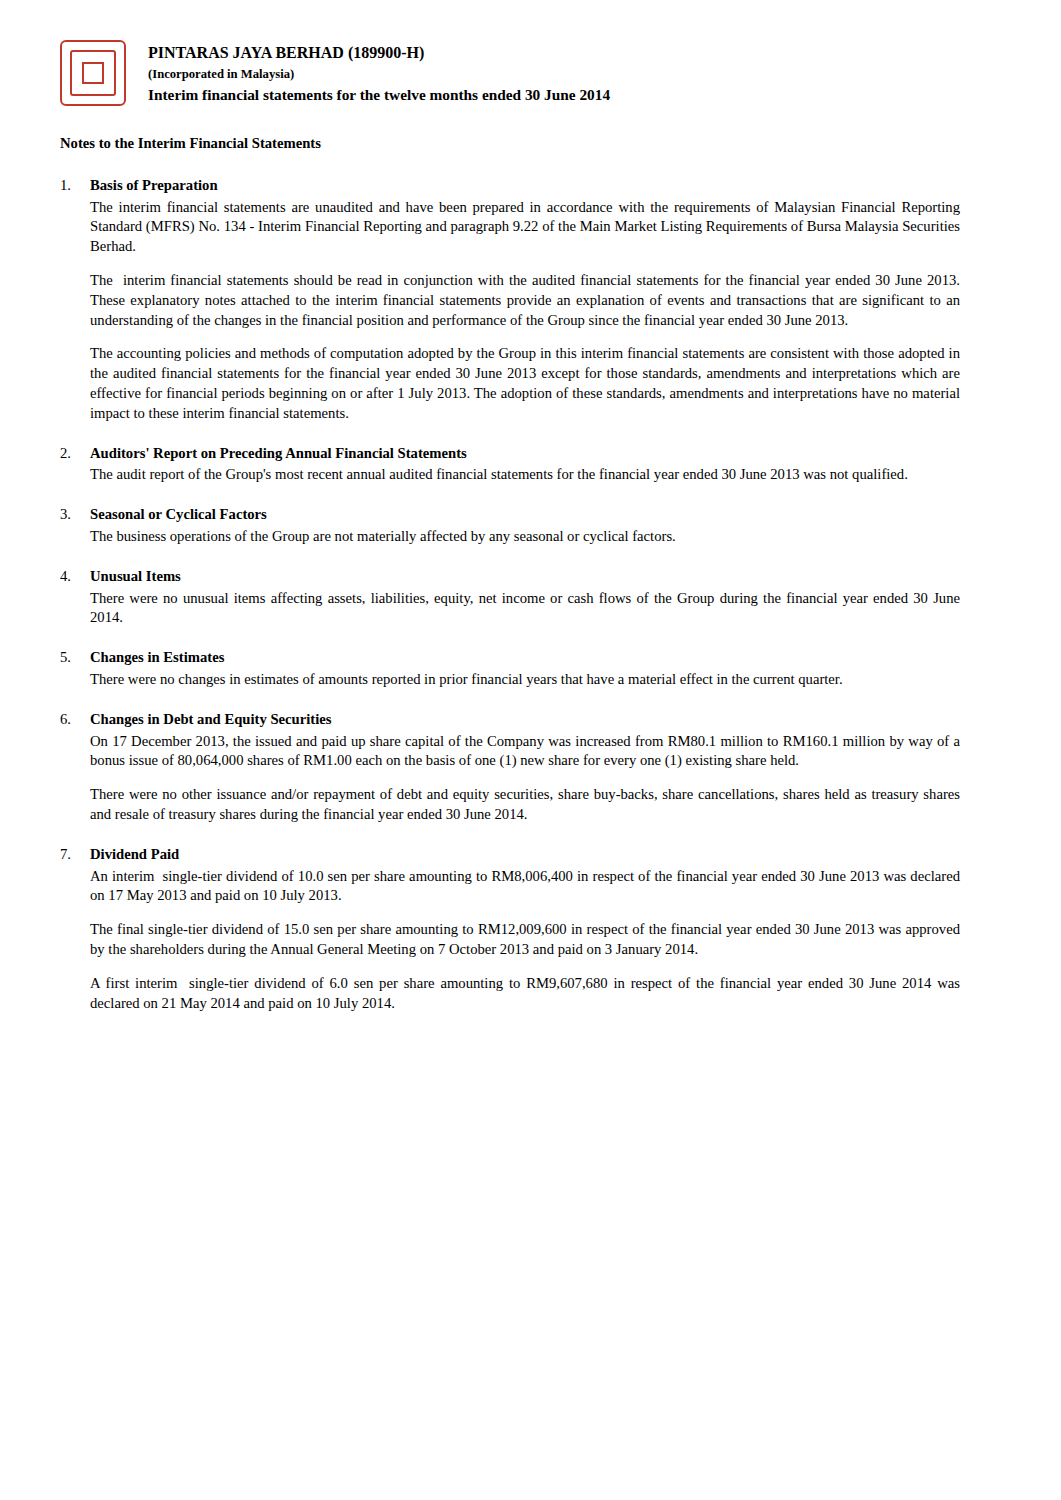PINTARAS JAYA BERHAD (189900-H)
(Incorporated in Malaysia)
Interim financial statements for the twelve months ended 30 June 2014
Notes to the Interim Financial Statements
Basis of Preparation
The interim financial statements are unaudited and have been prepared in accordance with the requirements of Malaysian Financial Reporting Standard (MFRS) No. 134 - Interim Financial Reporting and paragraph 9.22 of the Main Market Listing Requirements of Bursa Malaysia Securities Berhad.
The interim financial statements should be read in conjunction with the audited financial statements for the financial year ended 30 June 2013. These explanatory notes attached to the interim financial statements provide an explanation of events and transactions that are significant to an understanding of the changes in the financial position and performance of the Group since the financial year ended 30 June 2013.
The accounting policies and methods of computation adopted by the Group in this interim financial statements are consistent with those adopted in the audited financial statements for the financial year ended 30 June 2013 except for those standards, amendments and interpretations which are effective for financial periods beginning on or after 1 July 2013. The adoption of these standards, amendments and interpretations have no material impact to these interim financial statements.
Auditors' Report on Preceding Annual Financial Statements
The audit report of the Group's most recent annual audited financial statements for the financial year ended 30 June 2013 was not qualified.
Seasonal or Cyclical Factors
The business operations of the Group are not materially affected by any seasonal or cyclical factors.
Unusual Items
There were no unusual items affecting assets, liabilities, equity, net income or cash flows of the Group during the financial year ended 30 June 2014.
Changes in Estimates
There were no changes in estimates of amounts reported in prior financial years that have a material effect in the current quarter.
Changes in Debt and Equity Securities
On 17 December 2013, the issued and paid up share capital of the Company was increased from RM80.1 million to RM160.1 million by way of a bonus issue of 80,064,000 shares of RM1.00 each on the basis of one (1) new share for every one (1) existing share held.
There were no other issuance and/or repayment of debt and equity securities, share buy-backs, share cancellations, shares held as treasury shares and resale of treasury shares during the financial year ended 30 June 2014.
Dividend Paid
An interim single-tier dividend of 10.0 sen per share amounting to RM8,006,400 in respect of the financial year ended 30 June 2013 was declared on 17 May 2013 and paid on 10 July 2013.
The final single-tier dividend of 15.0 sen per share amounting to RM12,009,600 in respect of the financial year ended 30 June 2013 was approved by the shareholders during the Annual General Meeting on 7 October 2013 and paid on 3 January 2014.
A first interim single-tier dividend of 6.0 sen per share amounting to RM9,607,680 in respect of the financial year ended 30 June 2014 was declared on 21 May 2014 and paid on 10 July 2014.